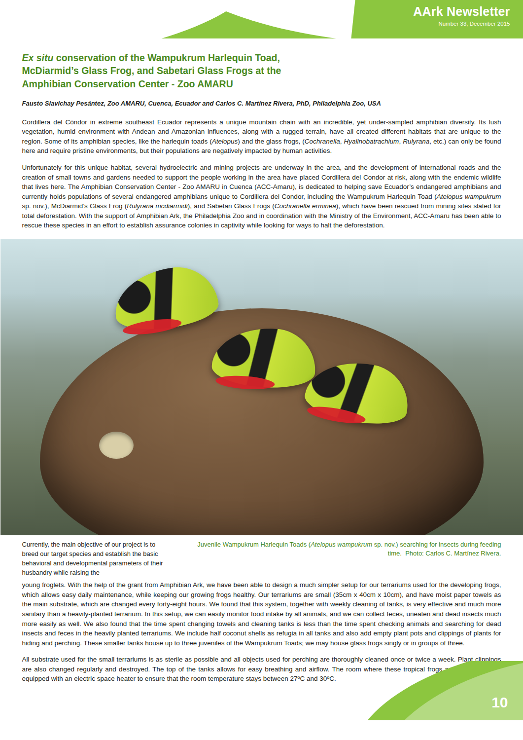AArk Newsletter
Number 33, December 2015
Ex situ conservation of the Wampukrum Harlequin Toad,
McDiarmid’s Glass Frog, and Sabetari Glass Frogs at the
Amphibian Conservation Center - Zoo AMARU
Fausto Siavichay Pesántez, Zoo AMARU, Cuenca, Ecuador and Carlos C. Martínez Rivera, PhD, Philadelphia Zoo, USA
Cordillera del Cóndor in extreme southeast Ecuador represents a unique mountain chain with an incredible, yet under-sampled amphibian diversity. Its lush vegetation, humid environment with Andean and Amazonian influences, along with a rugged terrain, have all created different habitats that are unique to the region. Some of its amphibian species, like the harlequin toads (Atelopus) and the glass frogs, (Cochranella, Hyalinobatrachium, Rulyrana, etc.) can only be found here and require pristine environments, but their populations are negatively impacted by human activities.
Unfortunately for this unique habitat, several hydroelectric and mining projects are underway in the area, and the development of international roads and the creation of small towns and gardens needed to support the people working in the area have placed Cordillera del Condor at risk, along with the endemic wildlife that lives here. The Amphibian Conservation Center - Zoo AMARU in Cuenca (ACC-Amaru), is dedicated to helping save Ecuador’s endangered amphibians and currently holds populations of several endangered amphibians unique to Cordillera del Condor, including the Wampukrum Harlequin Toad (Atelopus wampukrum sp. nov.), McDiarmid’s Glass Frog (Rulyrana mcdiarmidi), and Sabetari Glass Frogs (Cochranella erminea), which have been rescued from mining sites slated for total deforestation. With the support of Amphibian Ark, the Philadelphia Zoo and in coordination with the Ministry of the Environment, ACC-Amaru has been able to rescue these species in an effort to establish assurance colonies in captivity while looking for ways to halt the deforestation.
Currently, the main objective of our project is to breed our target species and establish the basic behavioral and developmental parameters of their husbandry while raising the
Juvenile Wampukrum Harlequin Toads (Atelopus wampukrum sp. nov.) searching for insects during feeding time. Photo: Carlos C. Martínez Rivera.
young froglets. With the help of the grant from Amphibian Ark, we have been able to design a much simpler setup for our terrariums used for the developing frogs, which allows easy daily maintenance, while keeping our growing frogs healthy. Our terrariums are small (35cm x 40cm x 10cm), and have moist paper towels as the main substrate, which are changed every forty-eight hours. We found that this system, together with weekly cleaning of tanks, is very effective and much more sanitary than a heavily-planted terrarium. In this setup, we can easily monitor food intake by all animals, and we can collect feces, uneaten and dead insects much more easily as well. We also found that the time spent changing towels and cleaning tanks is less than the time spent checking animals and searching for dead insects and feces in the heavily planted terrariums. We include half coconut shells as refugia in all tanks and also add empty plant pots and clippings of plants for hiding and perching. These smaller tanks house up to three juveniles of the Wampukrum Toads; we may house glass frogs singly or in groups of three.
All substrate used for the small terrariums is as sterile as possible and all objects used for perching are thoroughly cleaned once or twice a week. Plant clippings are also changed regularly and destroyed. The top of the tanks allows for easy breathing and airflow. The room where these tropical frogs are housed is also equipped with an electric space heater to ensure that the room temperature stays between 27ºC and 30ºC.
10